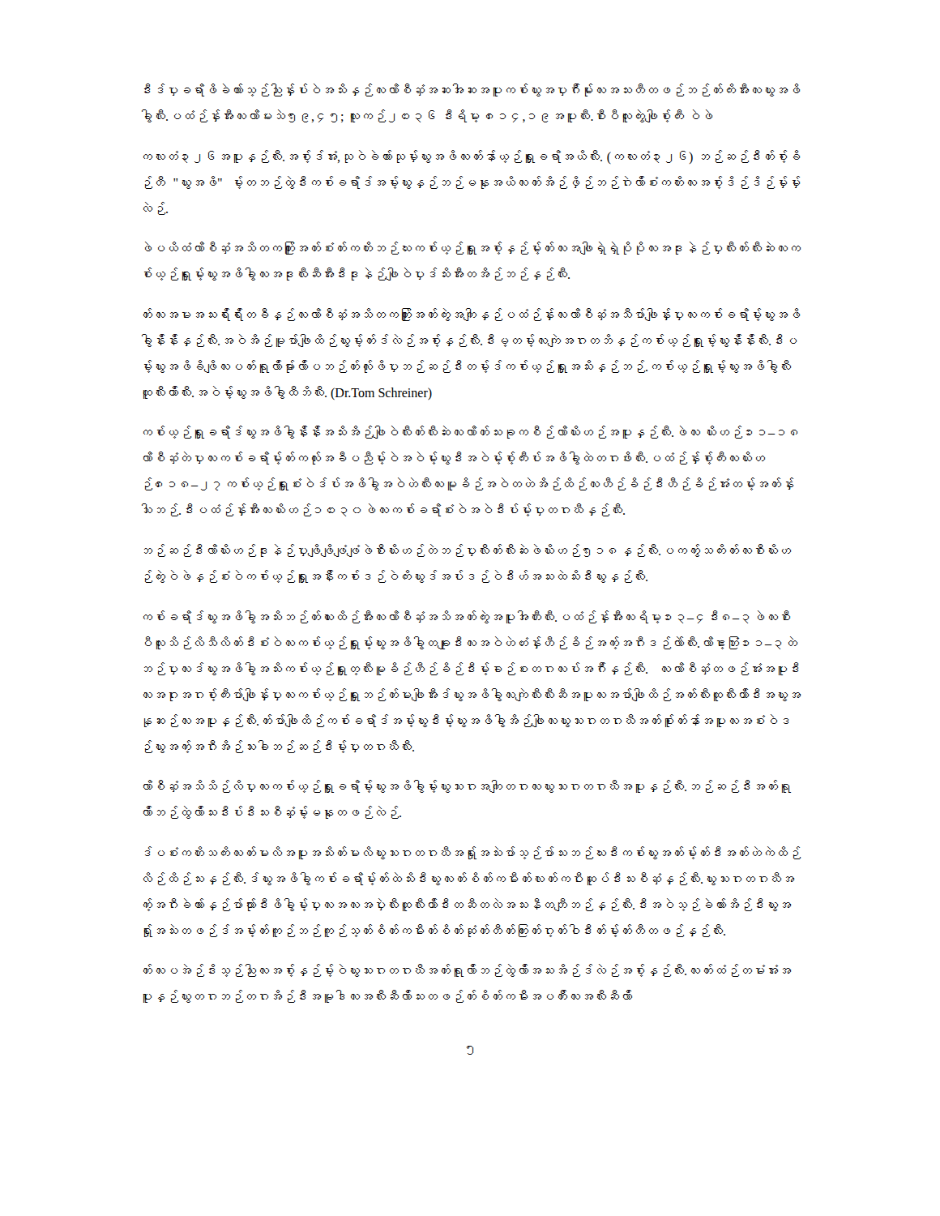ဒီးဒ်ပှၤခရံာ်ဖိခဲလၢာ်သ့ဉ်ညါနှၢ်ပၢၢ်ဝဲအသိးနှဉ်လၢလံာ်စီဆှံအဆၢအါဆၢအပူၤကစၢ်ယွၤအပှၤဂီၢ်မုၢ်လၢအသးတီတဖဉ်ဘဉ်တၢ်ကိးအီၤလၢယွၤအဖိခွါလီၤ.ပထံဉ်နှၢ်အီၤလၢလံာ်မးသဲ၅း၉,၄၅; လူၤကဉ်၂၀း၃၆ ဒီးရိမ့ၤ ၈း၁၄,၁၉အပူၤလီၤ.စီၤပီလူးကွဲးဖျါစ့ၢ်ကီး ဝဲဖဲ
ကလၤတံ၃း၂၆အပူၤနှဉ်လီၤ.အစ့ၢ်ဒ်အံၤ,သုဝဲခဲလၢာ်သုမှၢ်ယွၤအဖိလၢတၢ်နာ်ယ့ဉ်ရှူးခရံာ်အယိလီၤ. (ကလၤတံ၃း၂၆) ဘဉ်ဆဉ်ဒီးတၢ်စ့ၢ်ခိဉ်တီ "ယွၤအဖိ" မ့ၢ်တဘဉ်ထွဲဒီးကစၢ်ခရံာ်ဒ်အမ့ၢ်ယွၤနှဉ်ဘဉ်မနုၤအယိလၢတၢ်အိဉ်ဖှိဉ်ဘဉ်ဂဲၤလိာ်စံးကတိၤလၢအစ့ၢ်ဒိဉ်ဒိဉ်မှၢ်မှၢ်လဲဉ်.
ဖဲပယိထံလံာ်စီဆှံအသိတကတြူၢ်အတၢ်စံးတၢ်ကတိၤဘဉ်ဃးကစၢ်ယ့ဉ်ရှူးအစ့ၢ်နှဉ်မ့ၢ်တၢ်လၢအဖျါရှဲရှဲပိုပိုလၢအဒုးနဲဉ်ပှၤလီၤတၢ်လီၤဆဲးလၢကစၢ်ယ့ဉ်ရှူးမ့ၢ်ယွၤအဖိခွါလၢအဒုးလီၤဆီအီၤဒီးဒုးနဲဉ်ဖျါဝဲပှၤဒ်သိးအီၤတအိဉ်ဘဉ်နှဉ်လီၤ.
တၢ်လၢအမၤအသးရိၢ်ရိၢ်တခီနှဉ်လၢလံာ်စီဆှံအသိတကတြူၢ်အတၢ်ကွဲးအကျါနှဉ်ပထံဉ်နှၢ်လၢလံာ်စီဆှံအသီပာ်ဖျါနှၢ်ပှၤလၢကစၢ်ခရံာ်မ့ၢ်ယွၤအဖိခွါနိၢ်နိၢ်နှဉ်လီၤ.အဝဲအိဉ်မူပာ်ဖျါထိဉ်ယွၤမ့ၢ်တၢ်ဒ်လဲဉ်အစ့ၢ်နှဉ်လီၤ.ဒီးမ့တမ့ၢ်လၢကျဲအဂၤတဘိနှဉ်ကစၢ်ယ့ဉ်ရှူးမ့ၢ်ယွၤနိၢ်နိၢ်လီၤ.ဒီးပမ့ၢ်ယွၤအဖိခိဖျိလၢပတၢ်ရူလိာ်မုာ်လိာ်ပဘဉ်တၢ်လုၢ်ဖိပှၤဘဉ်ဆဉ်ဒီးတမ့ၢ်ဒ်ကစၢ်ယ့ဉ်ရှူးအသိးနှဉ်ဘဉ်.ကစၢ်ယ့ဉ်ရှူးမ့ၢ်ယွၤအဖိခွါလီၤထူလီၤယိာ်လီၤ.အဝဲမ့ၢ်ယွၤအဖိခွါထီဘိလီၤ. (Dr.Tom Schreiner)
ကစၢ်ယ့ဉ်ရှူးခရံာ်ဒ်ယွၤအဖိခွါနိၢ်နိၢ်အသိးအိဉ်ဖျါဝဲလီၤတၢ်လီၤဆဲးလၢလံာ်တၢ်သးခုကစီဉ်လံာ်ယိၤဟဉ်အပူၤနှဉ်လီၤ.ဖဲလၢ ယိၤဟဉ်၁း၁–၁၈ လံာ်စီဆှံတဲပှၤလၢကစၢ်ခရံာ်မ့ၢ်တၢ်ကလုၢ်အခီပညီမ့ၢ်ဝဲအဝဲမ့ၢ်ယွၤဒီးအဝဲမ့ၢ်စ့ၢ်ကီးပၢ်အဖိခွါထဲတဂၤဖိးလီၤ.ပထံဉ်နှၢ်စ့ၢ်ကီးလၢယိၤဟဉ်၈း၁၈–၂၇ကစၢ်ယ့ဉ်ရှူးစံးဝဲဒ်ပၢ်အဖိခွါအဝဲဟဲလီၤလၢမူခိဉ်အဝဲတဟဲအိဉ်ထိဉ်လၢဟီဉ်ခိဉ်ဒီးဟီဉ်ခိဉ်အံၤတမ့ၢ်အတၢ်နှၢ်သါဘဉ်.ဒီးပထံဉ်နှၢ်အီၤလၢယိၤဟဉ်၁၀း၃၀ဖဲလၢကစၢ်ခရံာ်စံးဝဲအဝဲဒီးပၢ်မ့ၢ်ပှၤတဂၤဃီနှဉ်လီၤ.
ဘဉ်ဆဉ်ဒီးလံာ်ယိၤဟဉ်ဒုးနဲဉ်ပှၤဖျိဖျိဖျံဖျံဖဲစီၤယိၤဟဉ်တဲဘဉ်ပှၤလီၤတၢ်လီၤဆဲးဖဲယိၤဟဉ်၅း၁၈နှဉ်လီၤ.ပကကွၢ်သကိးတၢ်လၢစီၤယိၤဟဉ်ကွဲးဝဲဖဲနှဉ်စံးဝဲကစၢ်ယ့ဉ်ရှူးအနီၢ်ကစၢ်ဒဉ်ဝဲကိးယွၤဒ်အပၢ်ဒဉ်ဝဲဒီးဟ်အသးထဲသိးဒီးယွၤနှဉ်လီၤ.
ကစၢ်ခရံာ်ဒ်ယွၤအဖိခွါအသိးဘဉ်တၢ်ယၢၤထိဉ်အီၤလၢလံာ်စီဆှံအသိအတၢ်ကွဲးအပူၤအါတီၤလီၤ.ပထံဉ်နှၢ်အီၤလၢရိမ့ၤ၁း၃–၄ဒီး၈–၃ဖဲလၢစီၤပီလူးသိဉ်လိသီလိတၢ်ဒီးစံးဝဲလၢကစၢ်ယ့ဉ်ရှူးမ့ၢ်ယွၤအဖိခွါတချုးဒီးလၢအဝဲဟဲဟံးနှၢ်ဟီဉ်ခိဉ်အက့ၢ်အဂီၤဒဉ်လဲာ်လီၤ.လံာ်ဧ့ၤဘြံၤ၁း၁–၃တဲဘဉ်ပှၤလၢဒ်ယွၤအဖိခွါအသိးကစၢ်ယ့ဉ်ရှူးတ့လီၤမူခိဉ်ဟီဉ်ခိဉ်ဒီးမ့ၢ်ခၢဉ်စးတဂၤလၢပၢ်အဂီၢ်နှဉ်လီၤ. လၢလံာ်စီဆှံတဖဉ်အံၤအပူၤဒီးလၢအဂုၤအဂၤစ့ၢ်ကီးပာ်ဖျါနှၢ်ပှၤလၢကစၢ်ယ့ဉ်ရှူးဘဉ်တၢ်မၤဖျါအီၤဒ်ယွၤအဖိခွါလၢကျဲလီၤလီၤဆီအပူၤလၢအပာ်ဖျါထိဉ်အတၢ်လီၤထူလီၤယိာ်ဒီးအယွၤအနုဆၢဉ်လၢအပူၤနှဉ်လီၤ.တၢ်ပာ်ဖျါထိဉ်ကစၢ်ခရံာ်ဒ်အမ့ၢ်ယွၤဒီးမ့ၢ်ယွၤအဖိခွါအိဉ်ဖျါလၢယွၤသၢဂၤတဂၤဃီအတၢ်စူၢ်တၢ်နာ်အပူၤလၢအစံးဝဲဒဉ်ယွၤအက့ၢ်အဂီၤအိဉ်သၢခါဘဉ်ဆဉ်ဒီးမ့ၢ်ပှၤတဂၤဃီလီၤ.
လံာ်စီဆှံအသိသိဉ်လိပှၤလၢကစၢ်ယ့ဉ်ရှူးခရံာ်မ့ၢ်ယွၤအဖိခွါမ့ၢ်ယွၤသၢဂၤအကျါတဂၤလၢယွၤသၢဂၤတဂၤဃီအပူၤနှဉ်လီၤ.ဘဉ်ဆဉ်ဒီးအတၢ်ရူလိာ်ဘဉ်ထွဲလိာ်သးဒီးပၢ်ဒီးသးစီဆှံမ့ၢ်မနုၤတဖဉ်လဲဉ်.
ဒ်ပစံးကတိၤသကိးလၢတၢ်မၤလိအပူၤအသိးတၢ်မၤလိယွၤသၢဂၤတဂၤဃီအရှုၢ်အသဲးပာ်သ့ဉ်ပာ်သးဘဉ်ဃးဒီးကစၢ်ယွၤအတၢ်မ့ၢ်တၢ်ဒီးအတၢ်ဟဲကဲထိဉ်လိဉ်ထိဉ်သးနှဉ်လီၤ.ဒ်ယွၤအဖိခွါကစၢ်ခရံာ်မ့ၢ်တၢ်ထဲသိးဒီးယွၤလၢတၢ်စိတၢ်ကမီၤတၢ်လၤတၢ်ကပီၤဆူပ်ဒီးသးစီဆှံနှဉ်လီၤ.ယွၤသၢဂၤတဂၤဃီအက့ၢ်အဂီၤခဲလၢာ်နှဉ်ပာ်ဃုာ်ဒီးဖိခွါမ့ၢ်ပှၤလၢအလၢအပှဲၤလီၤထူလီၤယိာ်ဒီးတဆီတလဲအသးနီတဘျီဘဉ်နှဉ်လီၤ.ဒီးအဝဲသ့ဉ်ခဲလၢာ်အိဉ်ဒီးယွၤအရှုၢ်အသဲးတဖဉ်ဒ်အမ့ၢ်တၢ်ကူဉ်ဘဉ်ကူဉ်သ့တၢ်စိတၢ်ကမီၤတၢ်စိတၢ်ဆုံတၢ်တီတၢ်ကြၢးတၢ်ဂ့ၤတၢ်ဝါဒီးတၢ်မ့ၢ်တၢ်တီတဖဉ်နှဉ်လီၤ.
တၢ်လၢပအဲဉ်ဒိးသ့ဉ်ညါလၢအစ့ၢ်နှဉ်မ့ၢ်ဝဲယွၤသၢဂၤတဂၤဃီအတၢ်ရူလိာ်ဘဉ်ထွဲလိာ်အသးအိဉ်ဒ်လဲဉ်အစ့ၢ်နှဉ်လီၤ.လၢတၢ်ထံဉ်တမံၤအံၤအပူၤနှဉ်ယွၤတဂၤဘဉ်တဂၤအိဉ်ဒီးအမူဒါလၢအလီၤဆီလိာ်သးတဖဉ်တၢ်စိတၢ်ကမီၤအပတီၢ်လၢအလီၤဆီလိာ်
၅